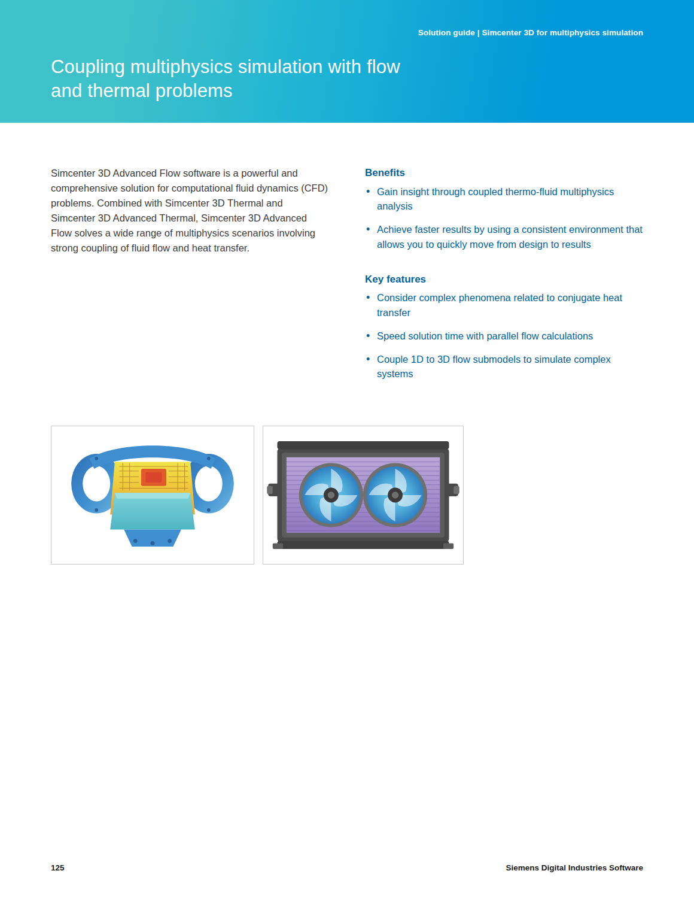Solution guide | Simcenter 3D for multiphysics simulation
Coupling multiphysics simulation with flow
and thermal problems
Simcenter 3D Advanced Flow software is a powerful and comprehensive solution for computational fluid dynamics (CFD) problems. Combined with Simcenter 3D Thermal and Simcenter 3D Advanced Thermal, Simcenter 3D Advanced Flow solves a wide range of multiphysics scenarios involving strong coupling of fluid flow and heat transfer.
Benefits
Gain insight through coupled thermo-fluid multiphysics analysis
Achieve faster results by using a consistent environment that allows you to quickly move from design to results
Key features
Consider complex phenomena related to conjugate heat transfer
Speed solution time with parallel flow calculations
Couple 1D to 3D flow submodels to simulate complex systems
125 Siemens Digital Industries Software